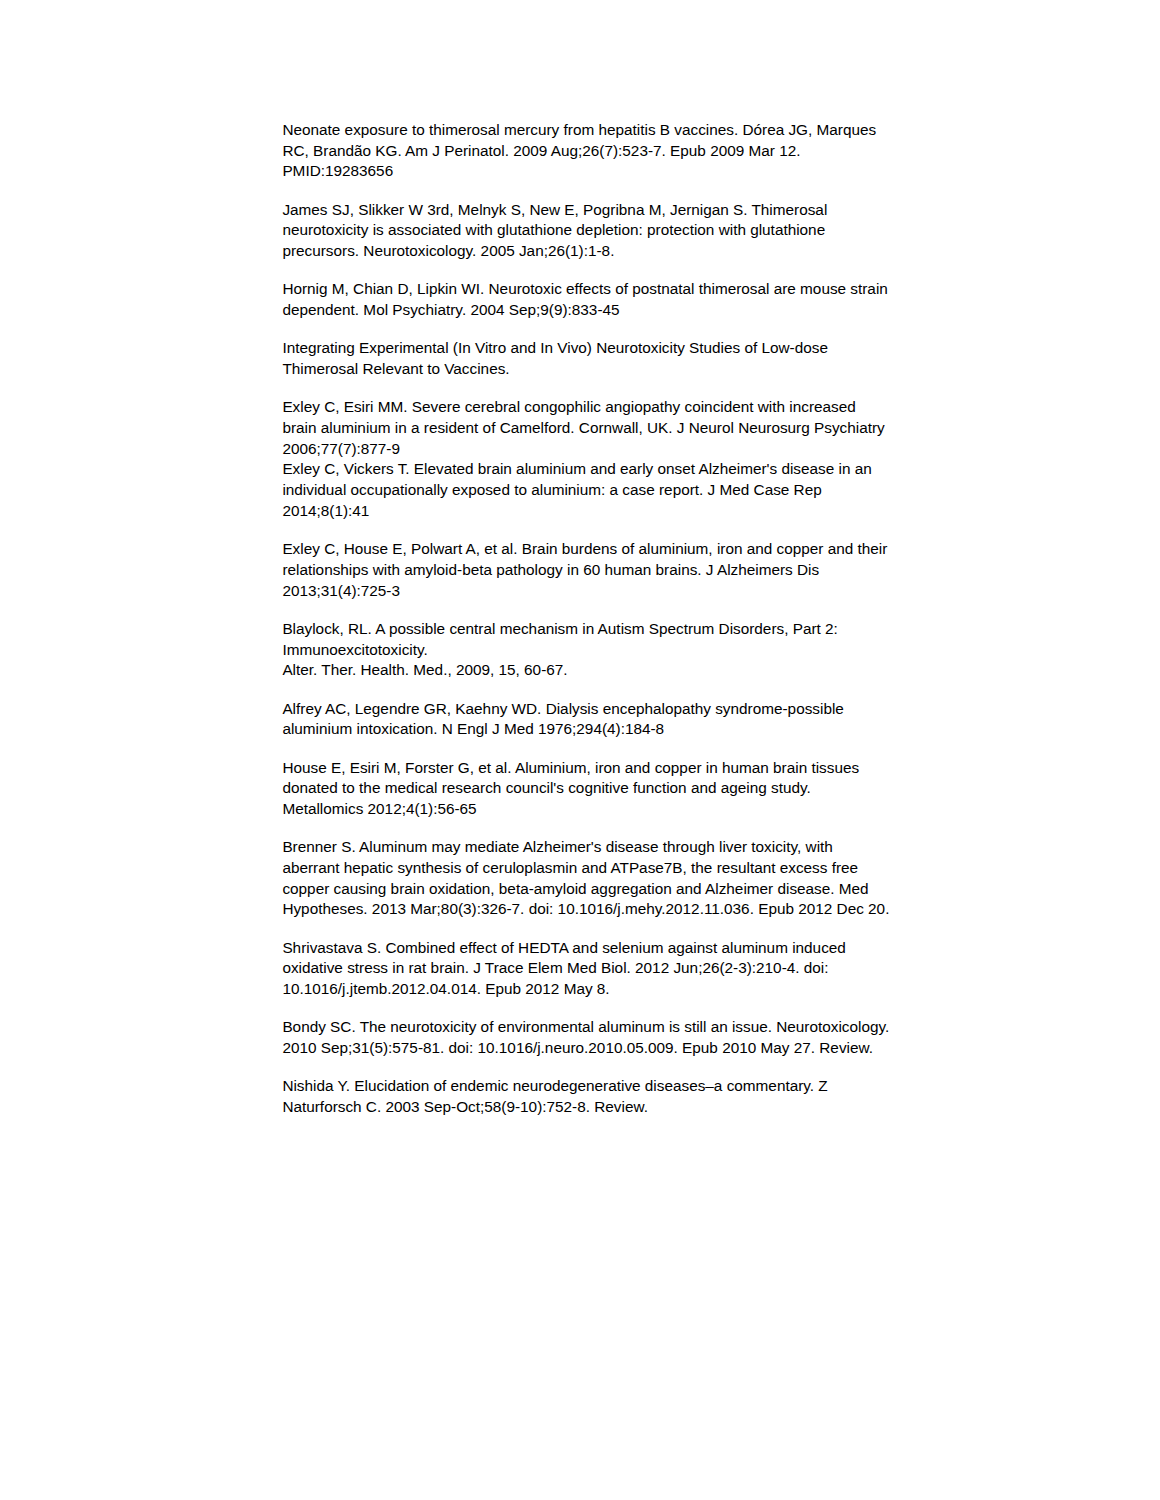Neonate exposure to thimerosal mercury from hepatitis B vaccines. Dórea JG, Marques RC, Brandão KG. Am J Perinatol. 2009 Aug;26(7):523-7. Epub 2009 Mar 12. PMID:19283656
James SJ, Slikker W 3rd, Melnyk S, New E, Pogribna M, Jernigan S. Thimerosal neurotoxicity is associated with glutathione depletion: protection with glutathione precursors. Neurotoxicology. 2005 Jan;26(1):1-8.
Hornig M, Chian D, Lipkin WI. Neurotoxic effects of postnatal thimerosal are mouse strain dependent. Mol Psychiatry. 2004 Sep;9(9):833-45
Integrating Experimental (In Vitro and In Vivo) Neurotoxicity Studies of Low-dose Thimerosal Relevant to Vaccines.
Exley C, Esiri MM. Severe cerebral congophilic angiopathy coincident with increased brain aluminium in a resident of Camelford. Cornwall, UK. J Neurol Neurosurg Psychiatry 2006;77(7):877-9
Exley C, Vickers T. Elevated brain aluminium and early onset Alzheimer's disease in an individual occupationally exposed to aluminium: a case report. J Med Case Rep 2014;8(1):41
Exley C, House E, Polwart A, et al. Brain burdens of aluminium, iron and copper and their relationships with amyloid-beta pathology in 60 human brains. J Alzheimers Dis 2013;31(4):725-3
Blaylock, RL. A possible central mechanism in Autism Spectrum Disorders, Part 2: Immunoexcitotoxicity.
Alter. Ther. Health. Med., 2009, 15, 60-67.
Alfrey AC, Legendre GR, Kaehny WD. Dialysis encephalopathy syndrome-possible aluminium intoxication. N Engl J Med 1976;294(4):184-8
House E, Esiri M, Forster G, et al. Aluminium, iron and copper in human brain tissues donated to the medical research council's cognitive function and ageing study. Metallomics 2012;4(1):56-65
Brenner S. Aluminum may mediate Alzheimer's disease through liver toxicity, with aberrant hepatic synthesis of ceruloplasmin and ATPase7B, the resultant excess free copper causing brain oxidation, beta-amyloid aggregation and Alzheimer disease. Med Hypotheses. 2013 Mar;80(3):326-7. doi: 10.1016/j.mehy.2012.11.036. Epub 2012 Dec 20.
Shrivastava S. Combined effect of HEDTA and selenium against aluminum induced oxidative stress in rat brain. J Trace Elem Med Biol. 2012 Jun;26(2-3):210-4. doi: 10.1016/j.jtemb.2012.04.014. Epub 2012 May 8.
Bondy SC. The neurotoxicity of environmental aluminum is still an issue. Neurotoxicology. 2010 Sep;31(5):575-81. doi: 10.1016/j.neuro.2010.05.009. Epub 2010 May 27. Review.
Nishida Y. Elucidation of endemic neurodegenerative diseases–a commentary. Z Naturforsch C. 2003 Sep-Oct;58(9-10):752-8. Review.